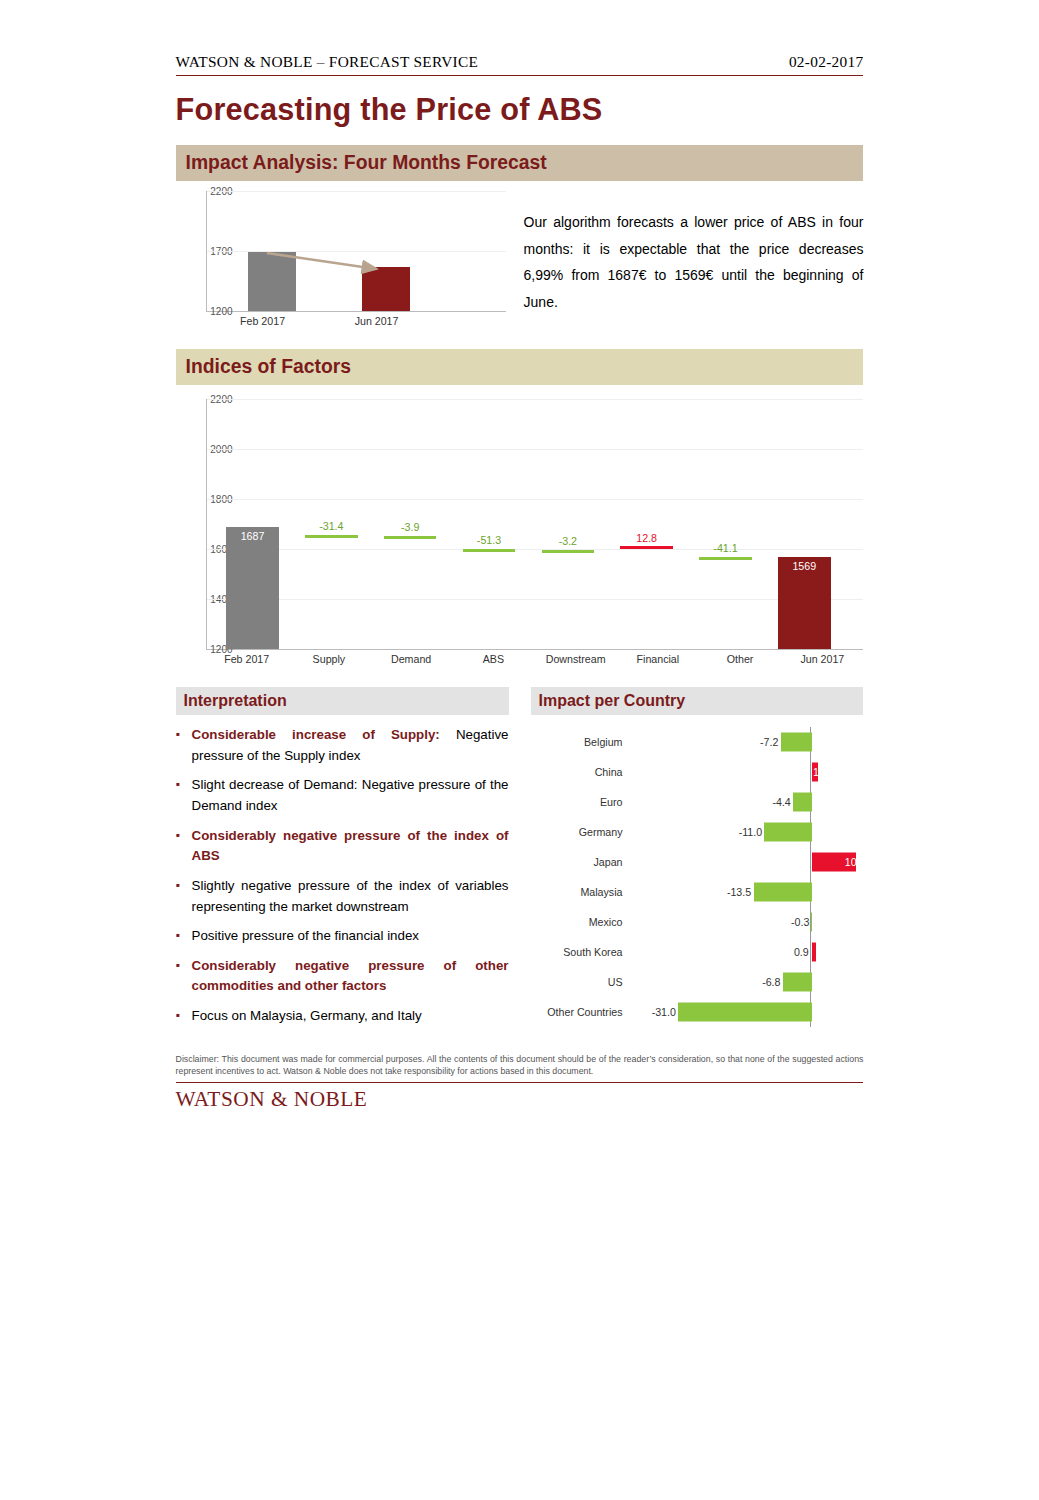WATSON & NOBLE – FORECAST SERVICE 02-02-2017
Forecasting the Price of ABS
Impact Analysis: Four Months Forecast
2200
1700
1200
Feb 2017
Jun 2017
Our algorithm forecasts a lower price of ABS in four months: it is expectable that the price decreases 6,99% from 1687€ to 1569€ until the beginning of June.
Indices of Factors
2200
2000
1800
1600
1400
1200
1687
Floating connectors. value v -> top% = (2200 - v)/1000*100 Supply: 1687 -> 1655.6 ; bar drawn at 1655.6 => top 54.44% Demand: 1655.6 -> 1651.7 => top 54.83% ABS: 1651.7 -> 1600.4 => top 59.96% Downstream: 1600.4 -> 1597.2 => top 60.28% Financial: 1597.2 -> 1610.0 => top 59.00% Other: 1610.0 -> 1568.9 => top 63.11%
-31.4
-3.9
-51.3
-3.2
12.8
-41.1
1569
Feb 2017
Supply
Demand
ABS
Downstream
Financial
Other
Jun 2017
Interpretation
Considerable increase of Supply: Negative pressure of the Supply index
Slight decrease of Demand: Negative pressure of the Demand index
Considerably negative pressure of the index of ABS
Slightly negative pressure of the index of variables representing the market downstream
Positive pressure of the financial index
Considerably negative pressure of other commodities and other factors
Focus on Malaysia, Germany, and Italy
Impact per Country
Belgium
-7.2
China
1.3
Euro
-4.4
Germany
-11.0
Japan
10.0
Malaysia
-13.5
Mexico
-0.3
South Korea
0.9
US
-6.8
Other Countries
-31.0
Disclaimer: This document was made for commercial purposes. All the contents of this document should be of the reader’s consideration, so that none of the suggested actions represent incentives to act. Watson & Noble does not take responsibility for actions based in this document.
WATSON & NOBLE